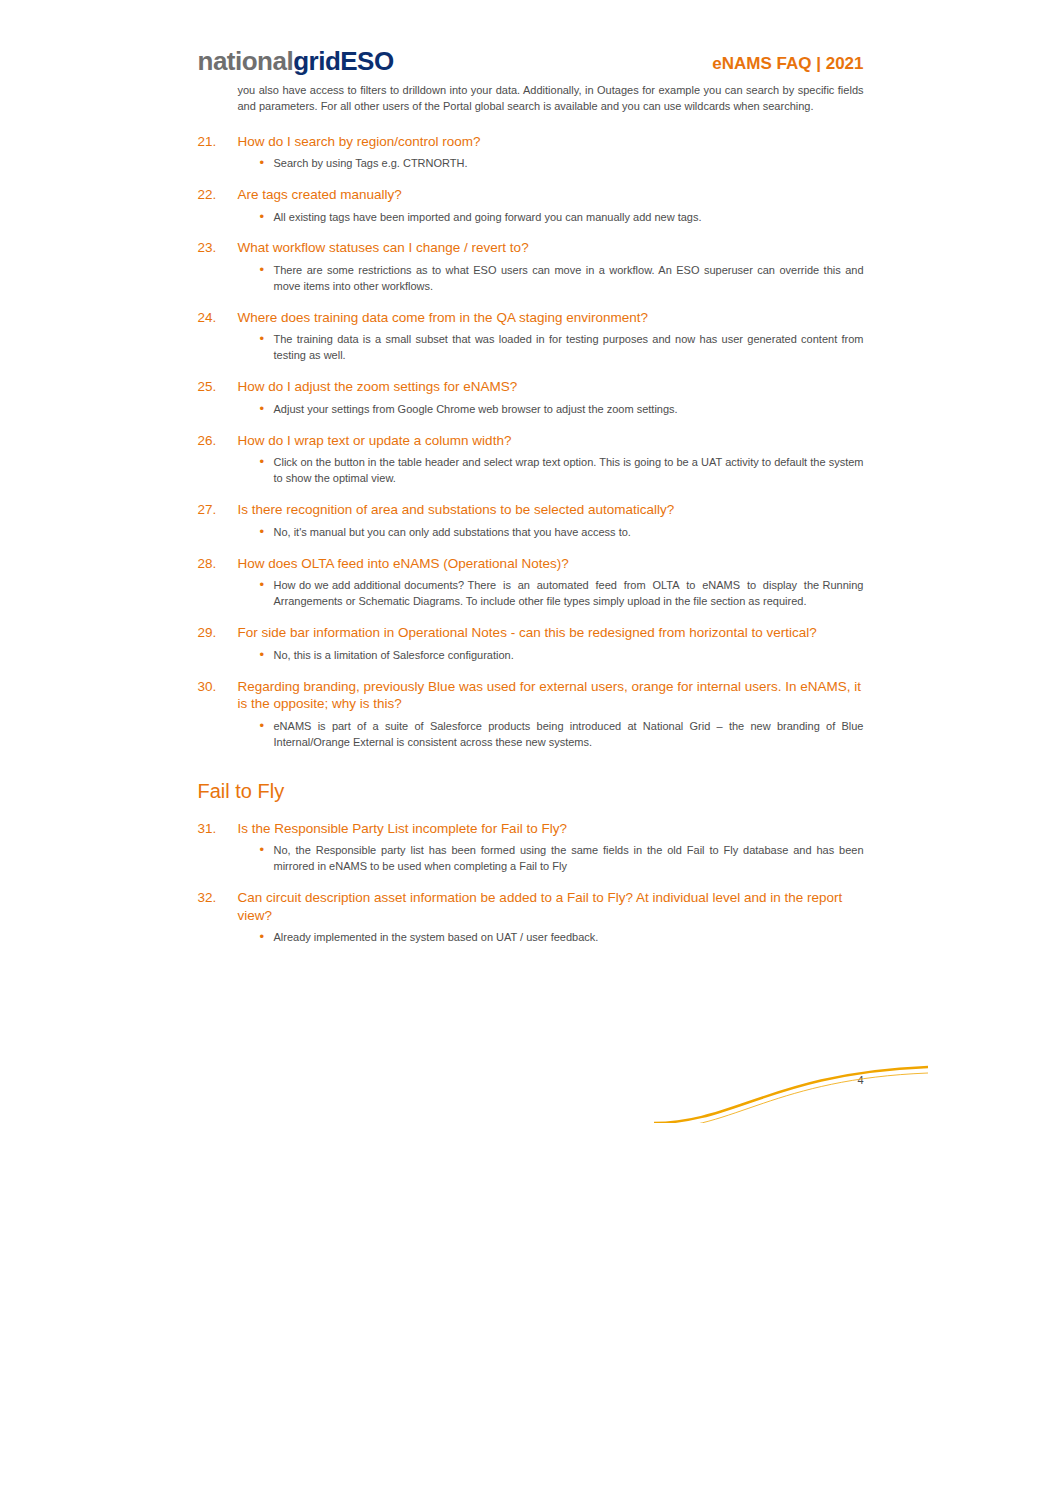national grid ESO
eNAMS FAQ | 2021
you also have access to filters to drilldown into your data. Additionally, in Outages for example you can search by specific fields and parameters. For all other users of the Portal global search is available and you can use wildcards when searching.
How do I search by region/control room?
Search by using Tags e.g. CTRNORTH.
Are tags created manually?
All existing tags have been imported and going forward you can manually add new tags.
What workflow statuses can I change / revert to?
There are some restrictions as to what ESO users can move in a workflow. An ESO superuser can override this and move items into other workflows.
Where does training data come from in the QA staging environment?
The training data is a small subset that was loaded in for testing purposes and now has user generated content from testing as well.
How do I adjust the zoom settings for eNAMS?
Adjust your settings from Google Chrome web browser to adjust the zoom settings.
How do I wrap text or update a column width?
Click on the button in the table header and select wrap text option. This is going to be a UAT activity to default the system to show the optimal view.
Is there recognition of area and substations to be selected automatically?
No, it's manual but you can only add substations that you have access to.
How does OLTA feed into eNAMS (Operational Notes)?
How do we add additional documents? There is an automated feed from OLTA to eNAMS to display the Running Arrangements or Schematic Diagrams. To include other file types simply upload in the file section as required.
For side bar information in Operational Notes - can this be redesigned from horizontal to vertical?
No, this is a limitation of Salesforce configuration.
Regarding branding, previously Blue was used for external users, orange for internal users. In eNAMS, it is the opposite; why is this?
eNAMS is part of a suite of Salesforce products being introduced at National Grid – the new branding of Blue Internal/Orange External is consistent across these new systems.
Fail to Fly
Is the Responsible Party List incomplete for Fail to Fly?
No, the Responsible party list has been formed using the same fields in the old Fail to Fly database and has been mirrored in eNAMS to be used when completing a Fail to Fly
Can circuit description asset information be added to a Fail to Fly? At individual level and in the report view?
Already implemented in the system based on UAT / user feedback.
4